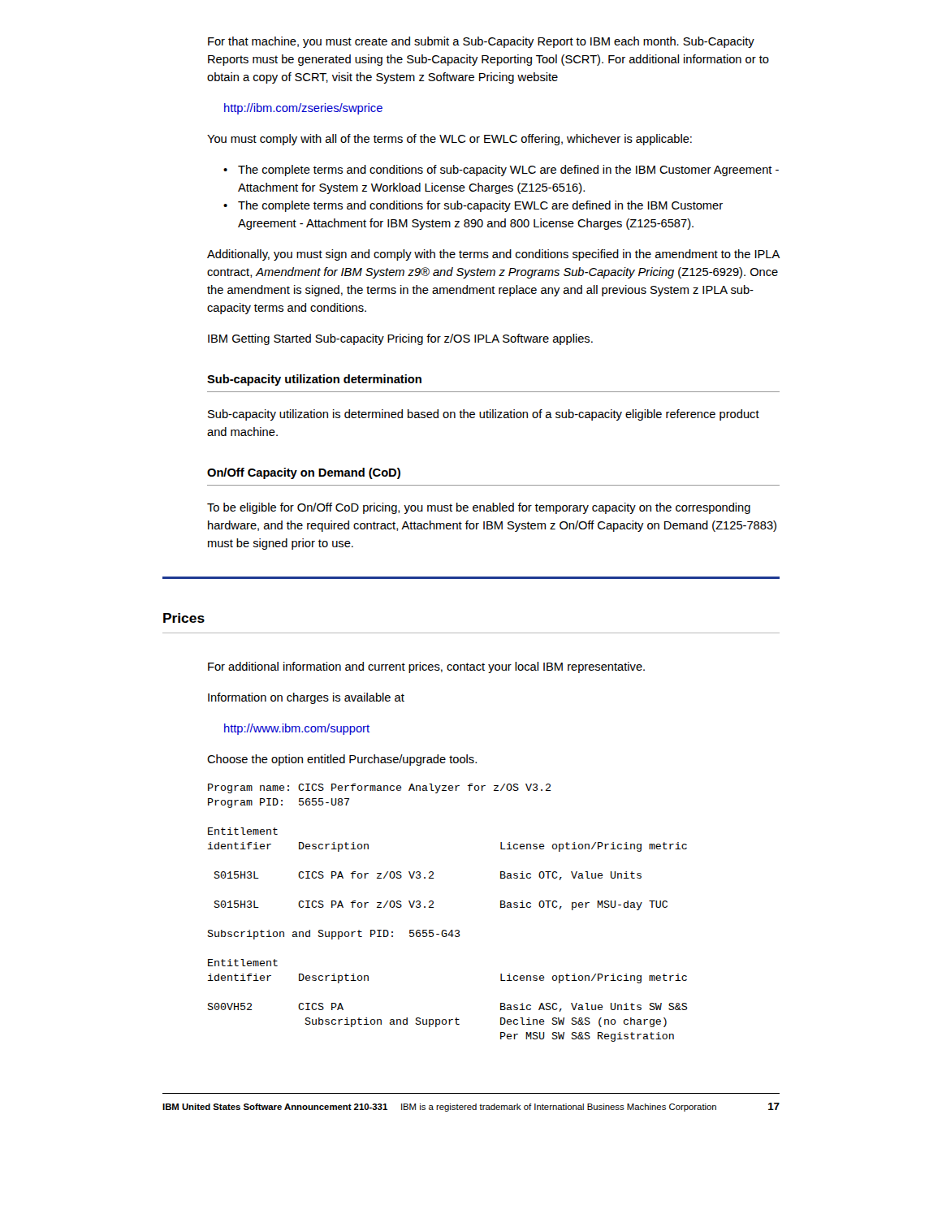For that machine, you must create and submit a Sub-Capacity Report to IBM each month. Sub-Capacity Reports must be generated using the Sub-Capacity Reporting Tool (SCRT). For additional information or to obtain a copy of SCRT, visit the System z Software Pricing website
http://ibm.com/zseries/swprice
You must comply with all of the terms of the WLC or EWLC offering, whichever is applicable:
The complete terms and conditions of sub-capacity WLC are defined in the IBM Customer Agreement - Attachment for System z Workload License Charges (Z125-6516).
The complete terms and conditions for sub-capacity EWLC are defined in the IBM Customer Agreement - Attachment for IBM System z 890 and 800 License Charges (Z125-6587).
Additionally, you must sign and comply with the terms and conditions specified in the amendment to the IPLA contract, Amendment for IBM System z9® and System z Programs Sub-Capacity Pricing (Z125-6929). Once the amendment is signed, the terms in the amendment replace any and all previous System z IPLA sub-capacity terms and conditions.
IBM Getting Started Sub-capacity Pricing for z/OS IPLA Software applies.
Sub-capacity utilization determination
Sub-capacity utilization is determined based on the utilization of a sub-capacity eligible reference product and machine.
On/Off Capacity on Demand (CoD)
To be eligible for On/Off CoD pricing, you must be enabled for temporary capacity on the corresponding hardware, and the required contract, Attachment for IBM System z On/Off Capacity on Demand (Z125-7883) must be signed prior to use.
Prices
For additional information and current prices, contact your local IBM representative.
Information on charges is available at
http://www.ibm.com/support
Choose the option entitled Purchase/upgrade tools.
Program name: CICS Performance Analyzer for z/OS V3.2
Program PID:  5655-U87

Entitlement
identifier    Description                    License option/Pricing metric

 S015H3L      CICS PA for z/OS V3.2          Basic OTC, Value Units

 S015H3L      CICS PA for z/OS V3.2          Basic OTC, per MSU-day TUC

Subscription and Support PID:  5655-G43

Entitlement
identifier    Description                    License option/Pricing metric

S00VH52       CICS PA                        Basic ASC, Value Units SW S&S
               Subscription and Support      Decline SW S&S (no charge)
                                             Per MSU SW S&S Registration
IBM United States Software Announcement 210-331 IBM is a registered trademark of International Business Machines Corporation
17